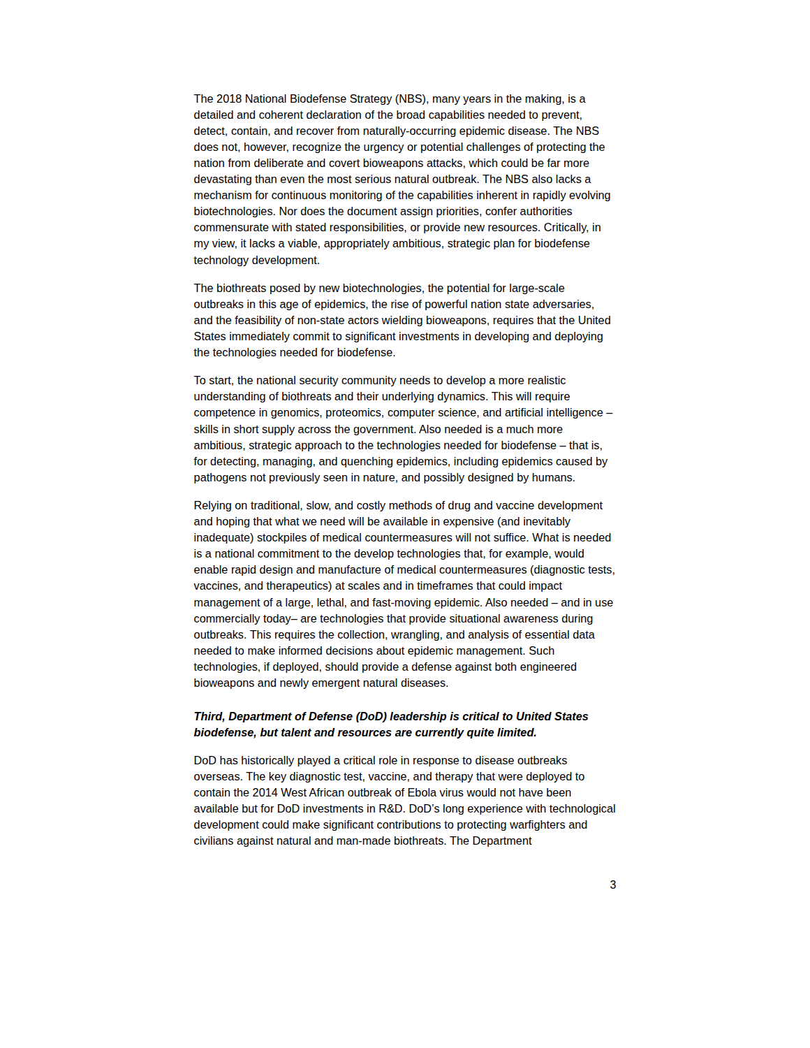The 2018 National Biodefense Strategy (NBS), many years in the making, is a detailed and coherent declaration of the broad capabilities needed to prevent, detect, contain, and recover from naturally-occurring epidemic disease. The NBS does not, however, recognize the urgency or potential challenges of protecting the nation from deliberate and covert bioweapons attacks, which could be far more devastating than even the most serious natural outbreak. The NBS also lacks a mechanism for continuous monitoring of the capabilities inherent in rapidly evolving biotechnologies. Nor does the document assign priorities, confer authorities commensurate with stated responsibilities, or provide new resources. Critically, in my view, it lacks a viable, appropriately ambitious, strategic plan for biodefense technology development.
The biothreats posed by new biotechnologies, the potential for large-scale outbreaks in this age of epidemics, the rise of powerful nation state adversaries, and the feasibility of non-state actors wielding bioweapons, requires that the United States immediately commit to significant investments in developing and deploying the technologies needed for biodefense.
To start, the national security community needs to develop a more realistic understanding of biothreats and their underlying dynamics. This will require competence in genomics, proteomics, computer science, and artificial intelligence – skills in short supply across the government. Also needed is a much more ambitious, strategic approach to the technologies needed for biodefense – that is, for detecting, managing, and quenching epidemics, including epidemics caused by pathogens not previously seen in nature, and possibly designed by humans.
Relying on traditional, slow, and costly methods of drug and vaccine development and hoping that what we need will be available in expensive (and inevitably inadequate) stockpiles of medical countermeasures will not suffice. What is needed is a national commitment to the develop technologies that, for example, would enable rapid design and manufacture of medical countermeasures (diagnostic tests, vaccines, and therapeutics) at scales and in timeframes that could impact management of a large, lethal, and fast-moving epidemic. Also needed – and in use commercially today– are technologies that provide situational awareness during outbreaks. This requires the collection, wrangling, and analysis of essential data needed to make informed decisions about epidemic management. Such technologies, if deployed, should provide a defense against both engineered bioweapons and newly emergent natural diseases.
Third, Department of Defense (DoD) leadership is critical to United States biodefense, but talent and resources are currently quite limited.
DoD has historically played a critical role in response to disease outbreaks overseas. The key diagnostic test, vaccine, and therapy that were deployed to contain the 2014 West African outbreak of Ebola virus would not have been available but for DoD investments in R&D. DoD’s long experience with technological development could make significant contributions to protecting warfighters and civilians against natural and man-made biothreats. The Department
3